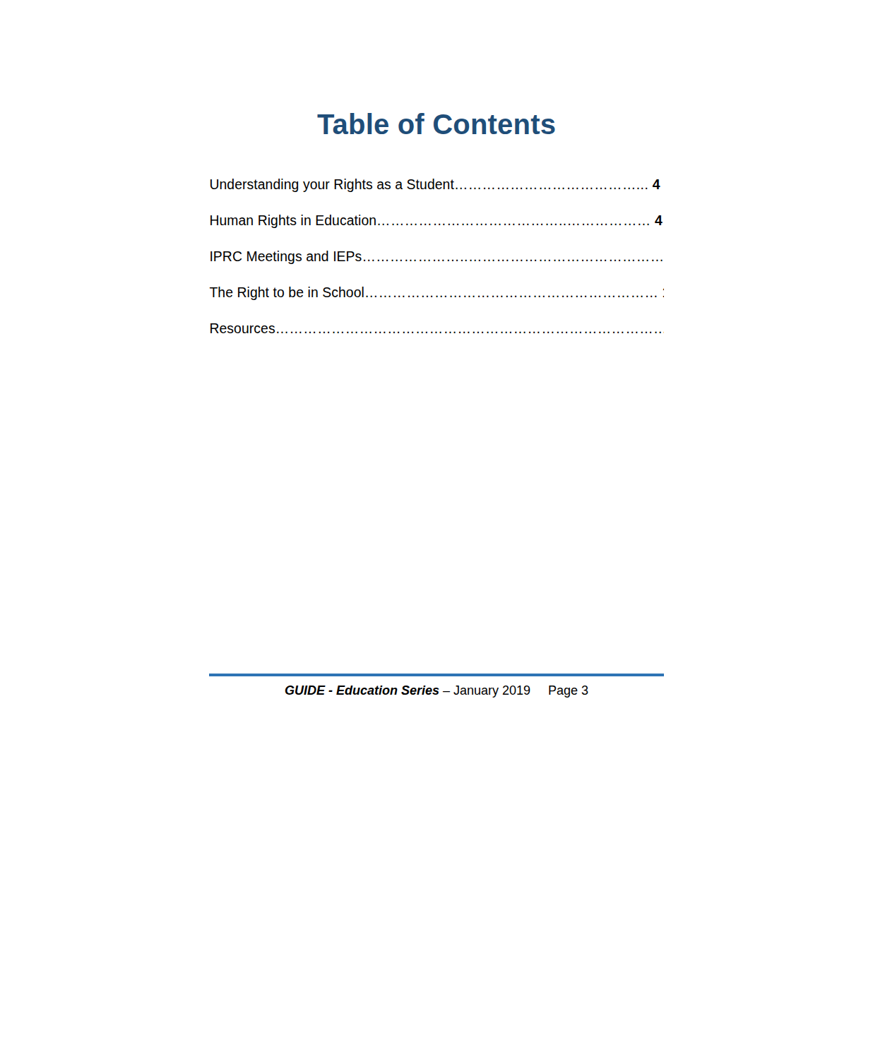Table of Contents
Understanding your Rights as a Student…………………………………... 4
Human Rights in Education…………………………………..……………… 4
IPRC Meetings and IEPs…………………..…………………………………….. 9
The Right to be in School……………………………………………………… 12
Resources…………………………………………………………………………... 14
GUIDE - Education Series – January 2019 Page 3